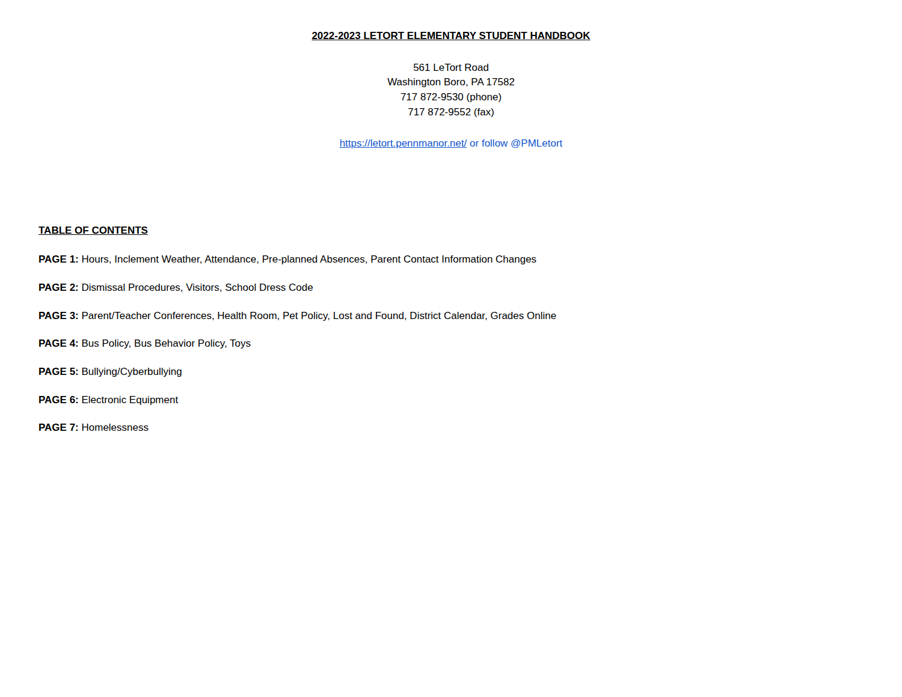2022-2023 LETORT ELEMENTARY STUDENT HANDBOOK
561 LeTort Road
Washington Boro, PA 17582
717 872-9530 (phone)
717 872-9552 (fax)
https://letort.pennmanor.net/ or follow @PMLetort
TABLE OF CONTENTS
PAGE 1: Hours, Inclement Weather, Attendance, Pre-planned Absences, Parent Contact Information Changes
PAGE 2: Dismissal Procedures, Visitors, School Dress Code
PAGE 3: Parent/Teacher Conferences, Health Room, Pet Policy, Lost and Found, District Calendar, Grades Online
PAGE 4: Bus Policy, Bus Behavior Policy, Toys
PAGE 5: Bullying/Cyberbullying
PAGE 6: Electronic Equipment
PAGE 7: Homelessness